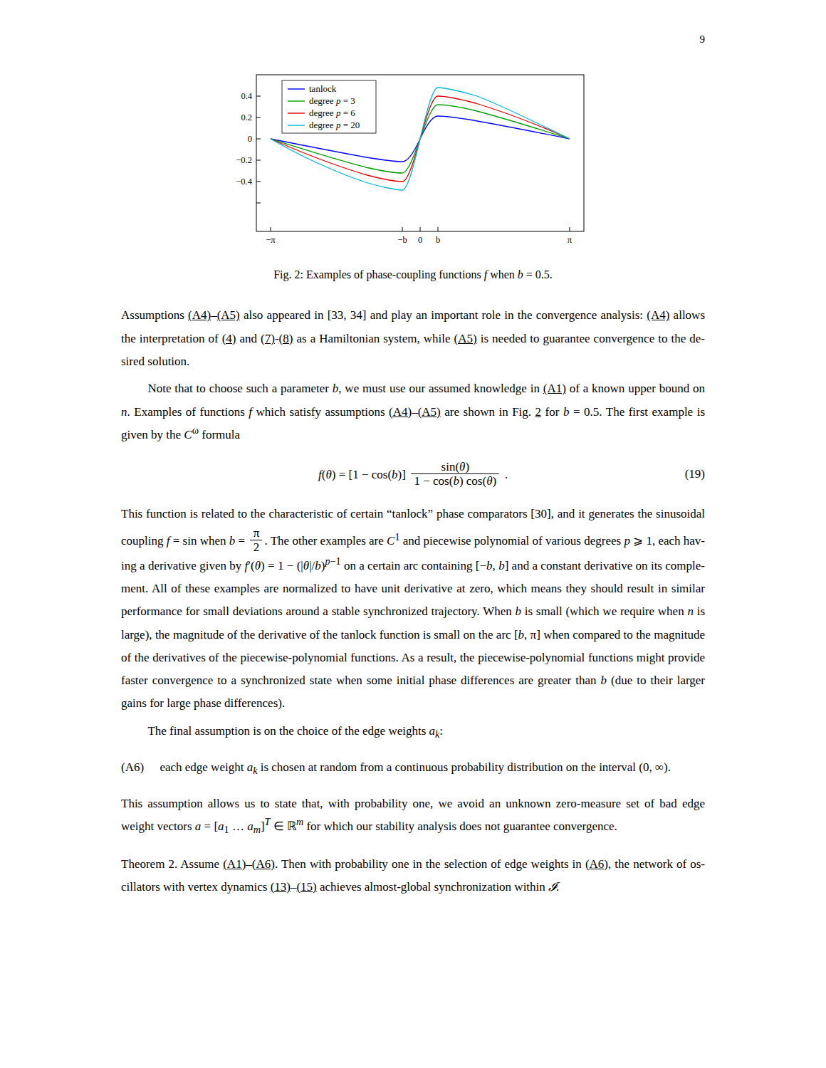9
0.4 0.2 0 −0.2 −0.4 −π −b 0 b π tanlock degree p = 3 degree p = 6 degree p = 20
Fig. 2: Examples of phase-coupling functions f when b = 0.5.
Assumptions (A4)–(A5) also appeared in [33, 34] and play an important role in the convergence analysis: (A4) allows the interpretation of (4) and (7)-(8) as a Hamiltonian system, while (A5) is needed to guarantee convergence to the desired solution.
Note that to choose such a parameter b, we must use our assumed knowledge in (A1) of a known upper bound on n. Examples of functions f which satisfy assumptions (A4)–(A5) are shown in Fig. 2 for b = 0.5. The first example is given by the Cω formula
f(θ) = [1 − cos(b)] sin(θ) 1 − cos(b) cos(θ) . (19)
This function is related to the characteristic of certain “tanlock” phase comparators [30], and it generates the sinusoidal coupling f = sin when b = π 2. The other examples are C1 and piecewise polynomial of various degrees p ⩾ 1, each having a derivative given by f′(θ) = 1 − (|θ|/b)p−1 on a certain arc containing [−b, b] and a constant derivative on its complement. All of these examples are normalized to have unit derivative at zero, which means they should result in similar performance for small deviations around a stable synchronized trajectory. When b is small (which we require when n is large), the magnitude of the derivative of the tanlock function is small on the arc [b, π] when compared to the magnitude of the derivatives of the piecewise-polynomial functions. As a result, the piecewise-polynomial functions might provide faster convergence to a synchronized state when some initial phase differences are greater than b (due to their larger gains for large phase differences).
The final assumption is on the choice of the edge weights ak:
(A6) each edge weight ak is chosen at random from a continuous probability distribution on the interval (0, ∞).
This assumption allows us to state that, with probability one, we avoid an unknown zero-measure set of bad edge weight vectors a = [a1 … am]T ∈ ℝm for which our stability analysis does not guarantee convergence.
Theorem 2. Assume (A1)–(A6). Then with probability one in the selection of edge weights in (A6), the network of oscillators with vertex dynamics (13)–(15) achieves almost-global synchronization within 𝓘.